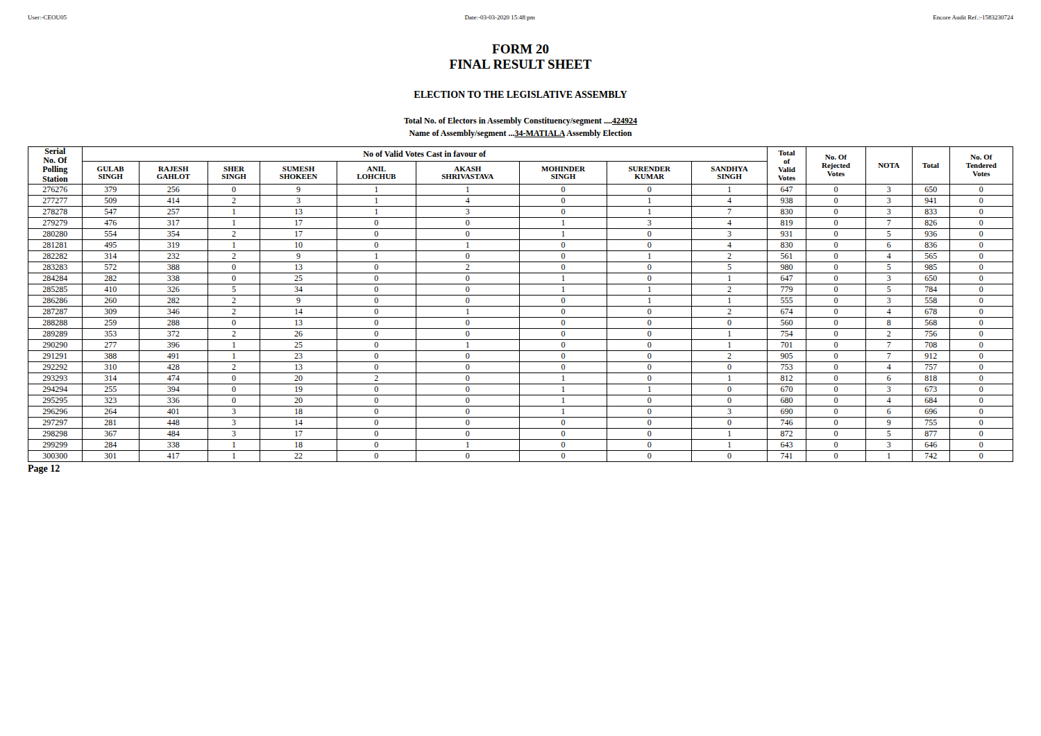User:-CEOU05 Date:-03-03-2020 15:48:pm Encore Audit Ref.:-1583230724
FORM 20
FINAL RESULT SHEET
ELECTION TO THE LEGISLATIVE ASSEMBLY
Total No. of Electors in Assembly Constituency/segment ....424924
Name of Assembly/segment ...34-MATIALA Assembly Election
| Serial No. Of Polling Station | No of Valid Votes Cast in favour of | Total of Valid Votes | No. Of Rejected Votes | NOTA | Total | No. Of Tendered Votes |
| --- | --- | --- | --- | --- | --- | --- |
| GULAB SINGH | RAJESH GAHLOT | SHER SINGH | SUMESH SHOKEEN | ANIL LOHCHUB | AKASH SHRIVASTAVA | MOHINDER SINGH | SURENDER KUMAR | SANDHYA SINGH |
| 276276 | 379 | 256 | 0 | 9 | 1 | 1 | 0 | 0 | 1 | 647 | 0 | 3 | 650 | 0 |
| 277277 | 509 | 414 | 2 | 3 | 1 | 4 | 0 | 1 | 4 | 938 | 0 | 3 | 941 | 0 |
| 278278 | 547 | 257 | 1 | 13 | 1 | 3 | 0 | 1 | 7 | 830 | 0 | 3 | 833 | 0 |
| 279279 | 476 | 317 | 1 | 17 | 0 | 0 | 1 | 3 | 4 | 819 | 0 | 7 | 826 | 0 |
| 280280 | 554 | 354 | 2 | 17 | 0 | 0 | 1 | 0 | 3 | 931 | 0 | 5 | 936 | 0 |
| 281281 | 495 | 319 | 1 | 10 | 0 | 1 | 0 | 0 | 4 | 830 | 0 | 6 | 836 | 0 |
| 282282 | 314 | 232 | 2 | 9 | 1 | 0 | 0 | 1 | 2 | 561 | 0 | 4 | 565 | 0 |
| 283283 | 572 | 388 | 0 | 13 | 0 | 2 | 0 | 0 | 5 | 980 | 0 | 5 | 985 | 0 |
| 284284 | 282 | 338 | 0 | 25 | 0 | 0 | 1 | 0 | 1 | 647 | 0 | 3 | 650 | 0 |
| 285285 | 410 | 326 | 5 | 34 | 0 | 0 | 1 | 1 | 2 | 779 | 0 | 5 | 784 | 0 |
| 286286 | 260 | 282 | 2 | 9 | 0 | 0 | 0 | 1 | 1 | 555 | 0 | 3 | 558 | 0 |
| 287287 | 309 | 346 | 2 | 14 | 0 | 1 | 0 | 0 | 2 | 674 | 0 | 4 | 678 | 0 |
| 288288 | 259 | 288 | 0 | 13 | 0 | 0 | 0 | 0 | 0 | 560 | 0 | 8 | 568 | 0 |
| 289289 | 353 | 372 | 2 | 26 | 0 | 0 | 0 | 0 | 1 | 754 | 0 | 2 | 756 | 0 |
| 290290 | 277 | 396 | 1 | 25 | 0 | 1 | 0 | 0 | 1 | 701 | 0 | 7 | 708 | 0 |
| 291291 | 388 | 491 | 1 | 23 | 0 | 0 | 0 | 0 | 2 | 905 | 0 | 7 | 912 | 0 |
| 292292 | 310 | 428 | 2 | 13 | 0 | 0 | 0 | 0 | 0 | 753 | 0 | 4 | 757 | 0 |
| 293293 | 314 | 474 | 0 | 20 | 2 | 0 | 1 | 0 | 1 | 812 | 0 | 6 | 818 | 0 |
| 294294 | 255 | 394 | 0 | 19 | 0 | 0 | 1 | 1 | 0 | 670 | 0 | 3 | 673 | 0 |
| 295295 | 323 | 336 | 0 | 20 | 0 | 0 | 1 | 0 | 0 | 680 | 0 | 4 | 684 | 0 |
| 296296 | 264 | 401 | 3 | 18 | 0 | 0 | 1 | 0 | 3 | 690 | 0 | 6 | 696 | 0 |
| 297297 | 281 | 448 | 3 | 14 | 0 | 0 | 0 | 0 | 0 | 746 | 0 | 9 | 755 | 0 |
| 298298 | 367 | 484 | 3 | 17 | 0 | 0 | 0 | 0 | 1 | 872 | 0 | 5 | 877 | 0 |
| 299299 | 284 | 338 | 1 | 18 | 0 | 1 | 0 | 0 | 1 | 643 | 0 | 3 | 646 | 0 |
| 300300 | 301 | 417 | 1 | 22 | 0 | 0 | 0 | 0 | 0 | 741 | 0 | 1 | 742 | 0 |
Page 12